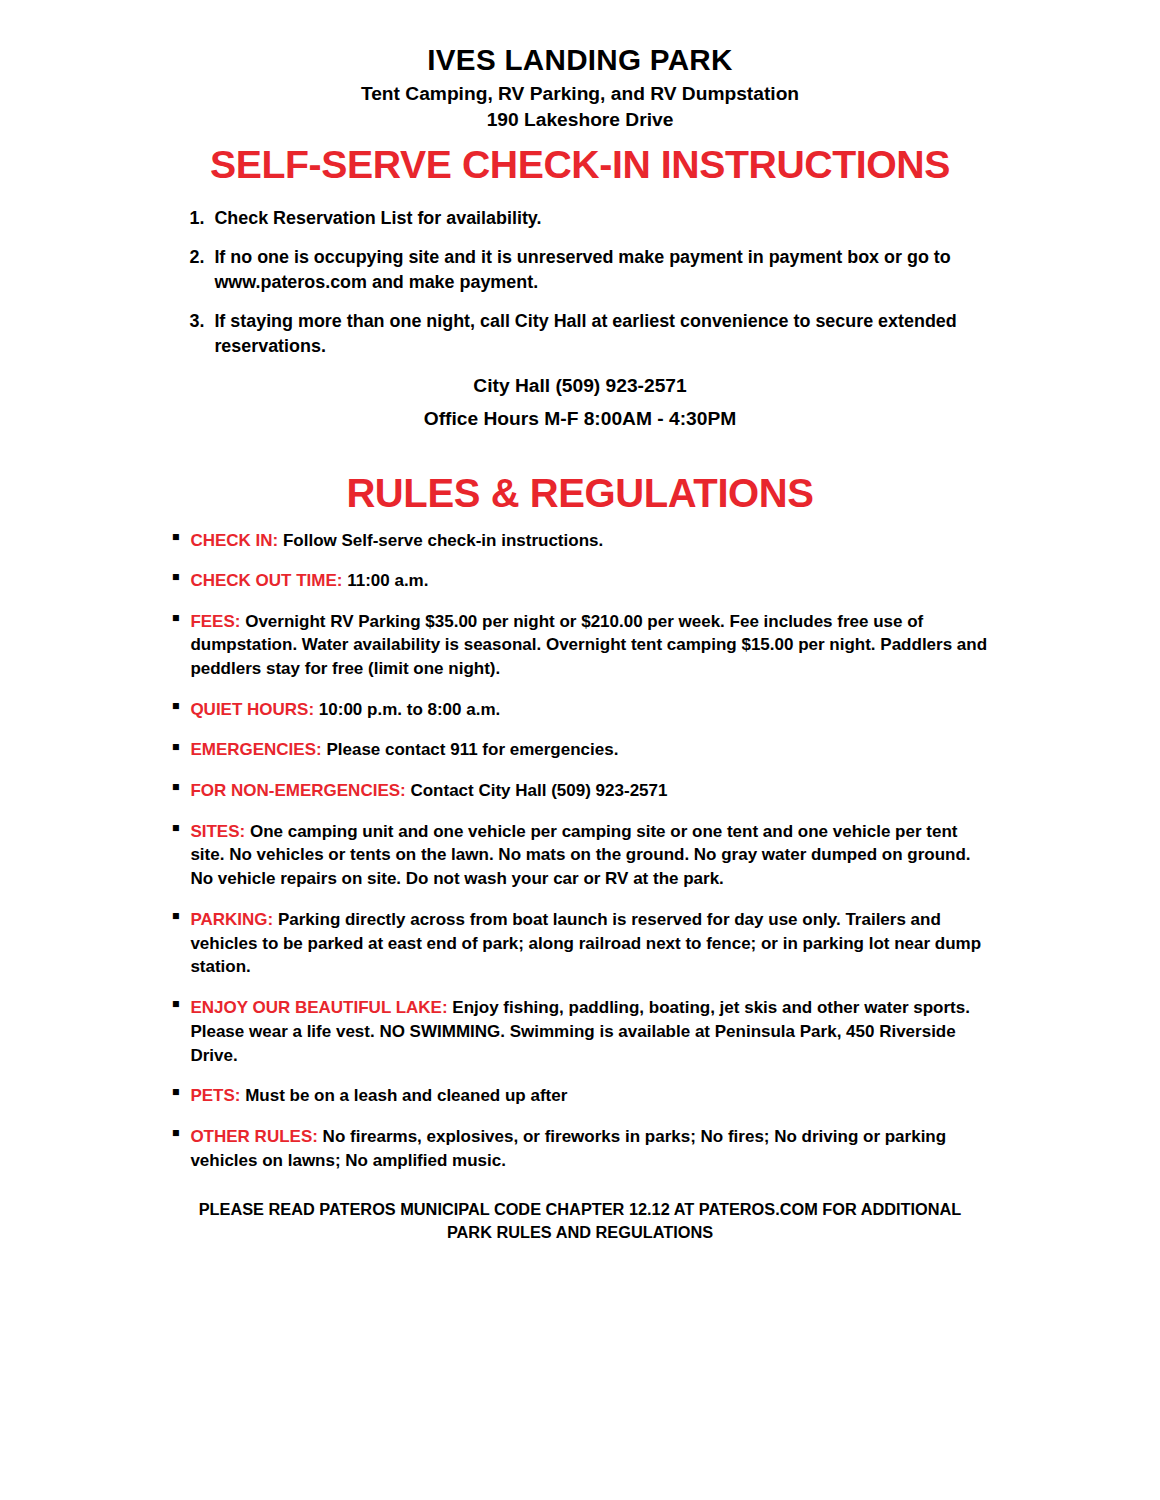IVES LANDING PARK
Tent Camping, RV Parking, and RV Dumpstation
190 Lakeshore Drive
SELF-SERVE CHECK-IN INSTRUCTIONS
Check Reservation List for availability.
If no one is occupying site and it is unreserved make payment in payment box or go to www.pateros.com and make payment.
If staying more than one night, call City Hall at earliest convenience to secure extended reservations.
City Hall (509) 923-2571
Office Hours M-F 8:00AM - 4:30PM
RULES & REGULATIONS
CHECK IN: Follow Self-serve check-in instructions.
CHECK OUT TIME: 11:00 a.m.
FEES: Overnight RV Parking $35.00 per night or $210.00 per week. Fee includes free use of dumpstation. Water availability is seasonal. Overnight tent camping $15.00 per night. Paddlers and peddlers stay for free (limit one night).
QUIET HOURS: 10:00 p.m. to 8:00 a.m.
EMERGENCIES: Please contact 911 for emergencies.
FOR NON-EMERGENCIES: Contact City Hall (509) 923-2571
SITES: One camping unit and one vehicle per camping site or one tent and one vehicle per tent site. No vehicles or tents on the lawn. No mats on the ground. No gray water dumped on ground. No vehicle repairs on site. Do not wash your car or RV at the park.
PARKING: Parking directly across from boat launch is reserved for day use only. Trailers and vehicles to be parked at east end of park; along railroad next to fence; or in parking lot near dump station.
ENJOY OUR BEAUTIFUL LAKE: Enjoy fishing, paddling, boating, jet skis and other water sports. Please wear a life vest. NO SWIMMING. Swimming is available at Peninsula Park, 450 Riverside Drive.
PETS: Must be on a leash and cleaned up after
OTHER RULES: No firearms, explosives, or fireworks in parks; No fires; No driving or parking vehicles on lawns; No amplified music.
PLEASE READ PATEROS MUNICIPAL CODE CHAPTER 12.12 AT PATEROS.COM FOR ADDITIONAL PARK RULES AND REGULATIONS